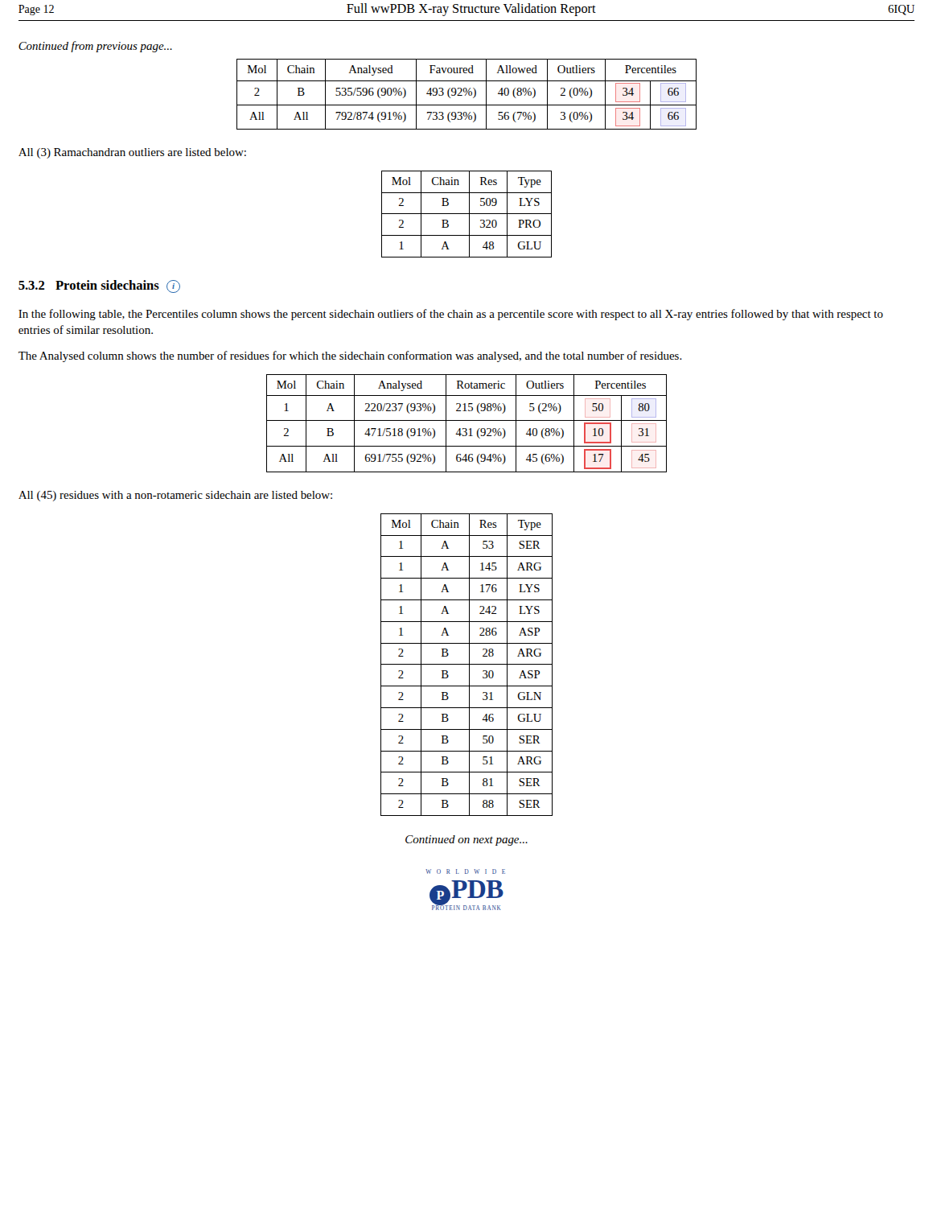Page 12
Full wwPDB X-ray Structure Validation Report
6IQU
Continued from previous page...
| Mol | Chain | Analysed | Favoured | Allowed | Outliers | Percentiles |
| --- | --- | --- | --- | --- | --- | --- |
| 2 | B | 535/596 (90%) | 493 (92%) | 40 (8%) | 2 (0%) | 34 | 66 |
| All | All | 792/874 (91%) | 733 (93%) | 56 (7%) | 3 (0%) | 34 | 66 |
All (3) Ramachandran outliers are listed below:
| Mol | Chain | Res | Type |
| --- | --- | --- | --- |
| 2 | B | 509 | LYS |
| 2 | B | 320 | PRO |
| 1 | A | 48 | GLU |
5.3.2 Protein sidechains i
In the following table, the Percentiles column shows the percent sidechain outliers of the chain as a percentile score with respect to all X-ray entries followed by that with respect to entries of similar resolution.
The Analysed column shows the number of residues for which the sidechain conformation was analysed, and the total number of residues.
| Mol | Chain | Analysed | Rotameric | Outliers | Percentiles |
| --- | --- | --- | --- | --- | --- |
| 1 | A | 220/237 (93%) | 215 (98%) | 5 (2%) | 50 | 80 |
| 2 | B | 471/518 (91%) | 431 (92%) | 40 (8%) | 10 | 31 |
| All | All | 691/755 (92%) | 646 (94%) | 45 (6%) | 17 | 45 |
All (45) residues with a non-rotameric sidechain are listed below:
| Mol | Chain | Res | Type |
| --- | --- | --- | --- |
| 1 | A | 53 | SER |
| 1 | A | 145 | ARG |
| 1 | A | 176 | LYS |
| 1 | A | 242 | LYS |
| 1 | A | 286 | ASP |
| 2 | B | 28 | ARG |
| 2 | B | 30 | ASP |
| 2 | B | 31 | GLN |
| 2 | B | 46 | GLU |
| 2 | B | 50 | SER |
| 2 | B | 51 | ARG |
| 2 | B | 81 | SER |
| 2 | B | 88 | SER |
Continued on next page...
W O R L D W I D E
PPDB
PROTEIN DATA BANK